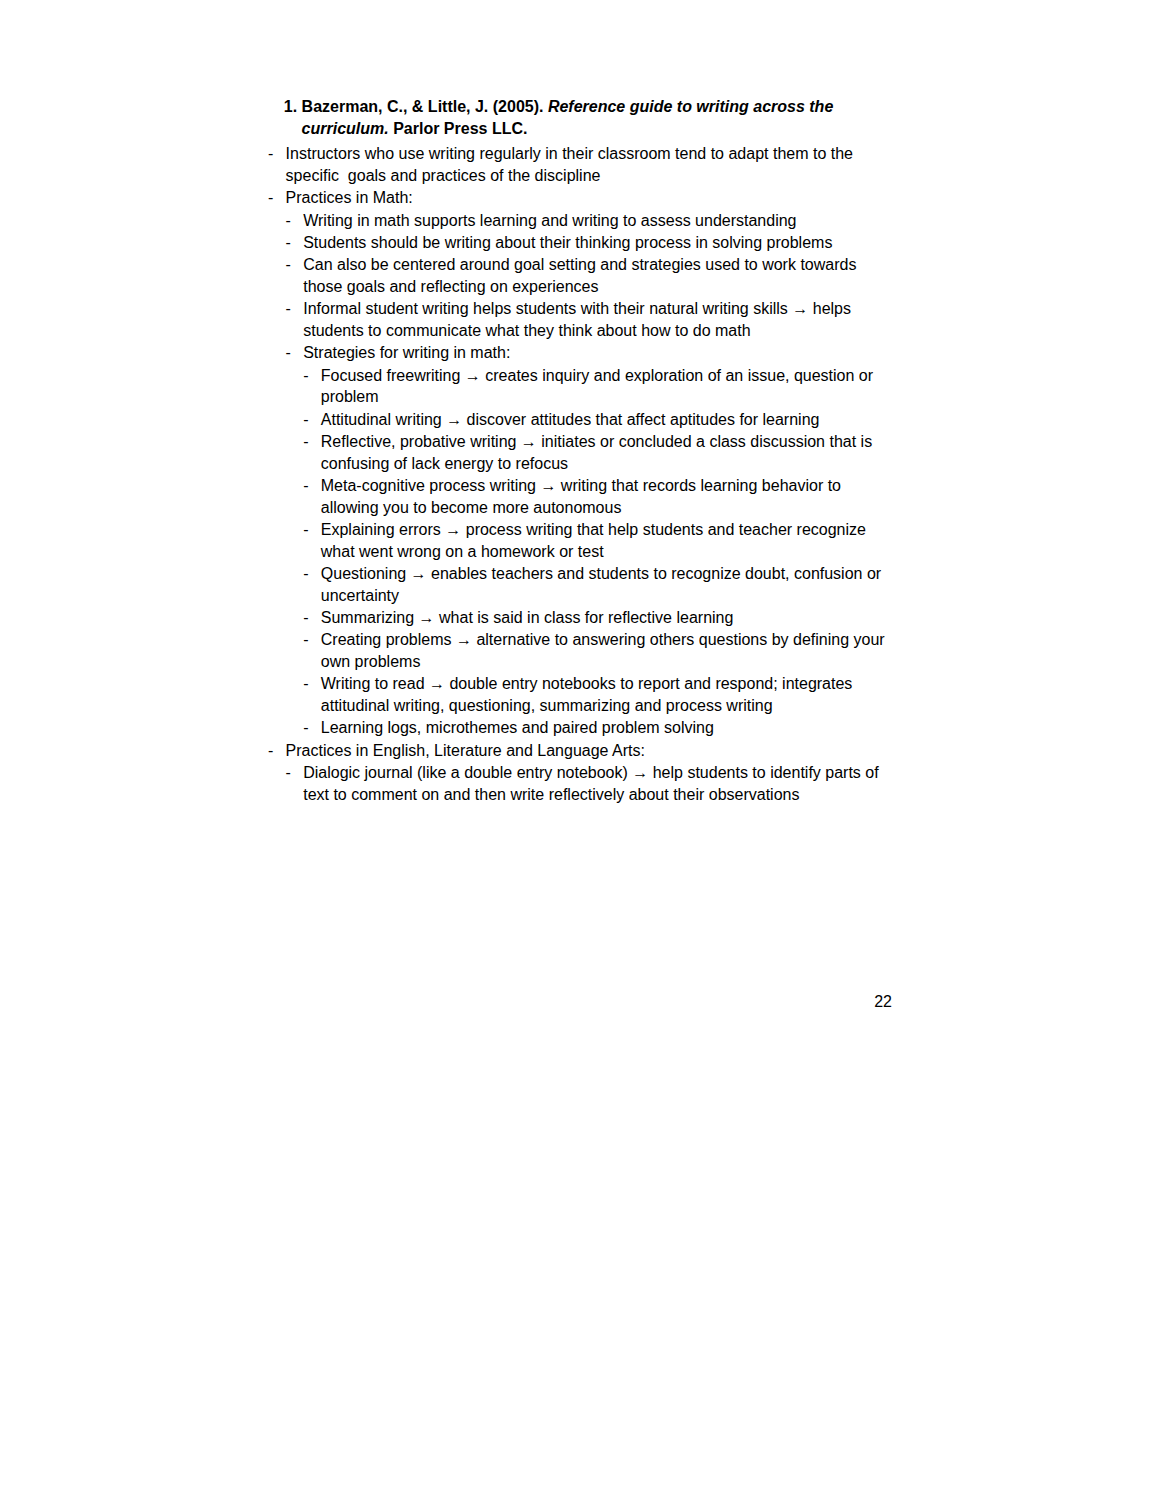Bazerman, C., & Little, J. (2005). Reference guide to writing across the curriculum. Parlor Press LLC.
Instructors who use writing regularly in their classroom tend to adapt them to the specific goals and practices of the discipline
Practices in Math:
Writing in math supports learning and writing to assess understanding
Students should be writing about their thinking process in solving problems
Can also be centered around goal setting and strategies used to work towards those goals and reflecting on experiences
Informal student writing helps students with their natural writing skills → helps students to communicate what they think about how to do math
Strategies for writing in math:
Focused freewriting → creates inquiry and exploration of an issue, question or problem
Attitudinal writing → discover attitudes that affect aptitudes for learning
Reflective, probative writing → initiates or concluded a class discussion that is confusing of lack energy to refocus
Meta-cognitive process writing → writing that records learning behavior to allowing you to become more autonomous
Explaining errors → process writing that help students and teacher recognize what went wrong on a homework or test
Questioning → enables teachers and students to recognize doubt, confusion or uncertainty
Summarizing → what is said in class for reflective learning
Creating problems → alternative to answering others questions by defining your own problems
Writing to read → double entry notebooks to report and respond; integrates attitudinal writing, questioning, summarizing and process writing
Learning logs, microthemes and paired problem solving
Practices in English, Literature and Language Arts:
Dialogic journal (like a double entry notebook) → help students to identify parts of text to comment on and then write reflectively about their observations
22